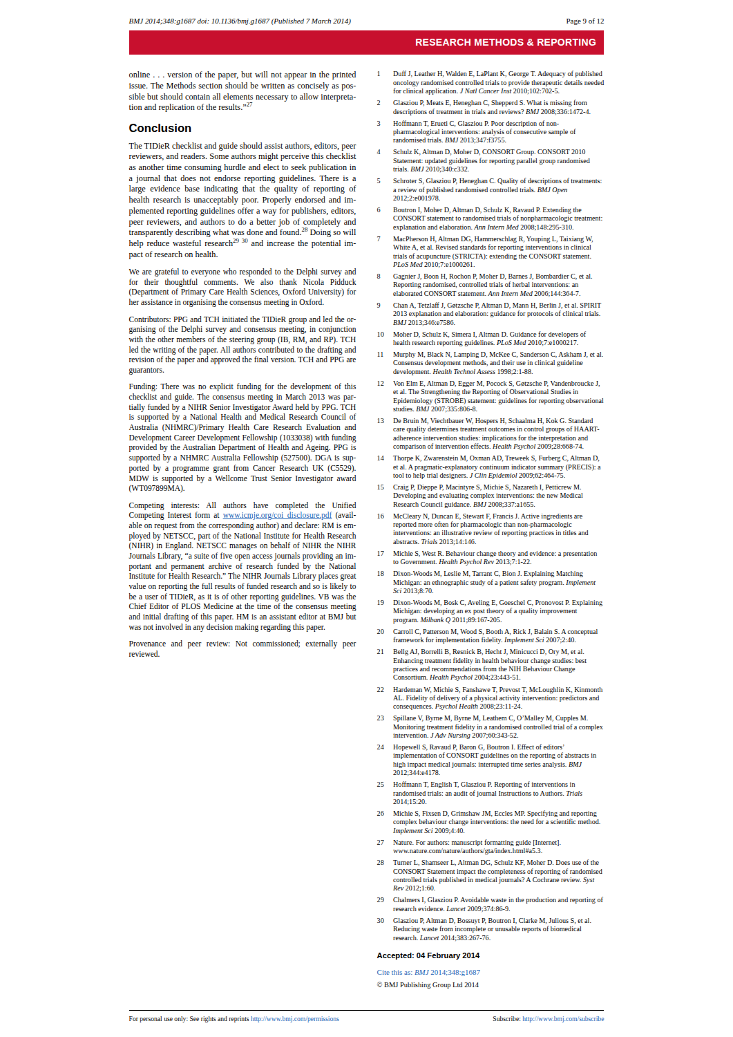BMJ 2014;348:g1687 doi: 10.1136/bmj.g1687 (Published 7 March 2014)
Page 9 of 12
Research Methods & Reporting
online . . . version of the paper, but will not appear in the printed issue. The Methods section should be written as concisely as possible but should contain all elements necessary to allow interpretation and replication of the results.”27
Conclusion
The TIDieR checklist and guide should assist authors, editors, peer reviewers, and readers. Some authors might perceive this checklist as another time consuming hurdle and elect to seek publication in a journal that does not endorse reporting guidelines. There is a large evidence base indicating that the quality of reporting of health research is unacceptably poor. Properly endorsed and implemented reporting guidelines offer a way for publishers, editors, peer reviewers, and authors to do a better job of completely and transparently describing what was done and found.28 Doing so will help reduce wasteful research29 30 and increase the potential impact of research on health.
We are grateful to everyone who responded to the Delphi survey and for their thoughtful comments. We also thank Nicola Pidduck (Department of Primary Care Health Sciences, Oxford University) for her assistance in organising the consensus meeting in Oxford.
Contributors: PPG and TCH initiated the TIDieR group and led the organising of the Delphi survey and consensus meeting, in conjunction with the other members of the steering group (IB, RM, and RP). TCH led the writing of the paper. All authors contributed to the drafting and revision of the paper and approved the final version. TCH and PPG are guarantors.
Funding: There was no explicit funding for the development of this checklist and guide. The consensus meeting in March 2013 was partially funded by a NIHR Senior Investigator Award held by PPG. TCH is supported by a National Health and Medical Research Council of Australia (NHMRC)/Primary Health Care Research Evaluation and Development Career Development Fellowship (1033038) with funding provided by the Australian Department of Health and Ageing. PPG is supported by a NHMRC Australia Fellowship (527500). DGA is supported by a programme grant from Cancer Research UK (C5529). MDW is supported by a Wellcome Trust Senior Investigator award (WT097899MA).
Competing interests: All authors have completed the Unified Competing Interest form at www.icmje.org/coi_disclosure.pdf (available on request from the corresponding author) and declare: RM is employed by NETSCC, part of the National Institute for Health Research (NIHR) in England. NETSCC manages on behalf of NIHR the NIHR Journals Library, “a suite of five open access journals providing an important and permanent archive of research funded by the National Institute for Health Research.” The NIHR Journals Library places great value on reporting the full results of funded research and so is likely to be a user of TIDieR, as it is of other reporting guidelines. VB was the Chief Editor of PLOS Medicine at the time of the consensus meeting and initial drafting of this paper. HM is an assistant editor at BMJ but was not involved in any decision making regarding this paper.
Provenance and peer review: Not commissioned; externally peer reviewed.
1 Duff J, Leather H, Walden E, LaPlant K, George T. Adequacy of published oncology randomised controlled trials to provide therapeutic details needed for clinical application. J Natl Cancer Inst 2010;102:702-5.
2 Glasziou P, Meats E, Heneghan C, Shepperd S. What is missing from descriptions of treatment in trials and reviews? BMJ 2008;336:1472-4.
3 Hoffmann T, Erueti C, Glasziou P. Poor description of non-pharmacological interventions: analysis of consecutive sample of randomised trials. BMJ 2013;347:f3755.
4 Schulz K, Altman D, Moher D, CONSORT Group. CONSORT 2010 Statement: updated guidelines for reporting parallel group randomised trials. BMJ 2010;340:c332.
5 Schroter S, Glasziou P, Heneghan C. Quality of descriptions of treatments: a review of published randomised controlled trials. BMJ Open 2012;2:e001978.
6 Boutron I, Moher D, Altman D, Schulz K, Ravaud P. Extending the CONSORT statement to randomised trials of nonpharmacologic treatment: explanation and elaboration. Ann Intern Med 2008;148:295-310.
7 MacPherson H, Altman DG, Hammerschlag R, Youping L, Taixiang W, White A, et al. Revised standards for reporting interventions in clinical trials of acupuncture (STRICTA): extending the CONSORT statement. PLoS Med 2010;7:e1000261.
8 Gagnier J, Boon H, Rochon P, Moher D, Barnes J, Bombardier C, et al. Reporting randomised, controlled trials of herbal interventions: an elaborated CONSORT statement. Ann Intern Med 2006;144:364-7.
9 Chan A, Tetzlaff J, Gøtzsche P, Altman D, Mann H, Berlin J, et al. SPIRIT 2013 explanation and elaboration: guidance for protocols of clinical trials. BMJ 2013;346:e7586.
10 Moher D, Schulz K, Simera I, Altman D. Guidance for developers of health research reporting guidelines. PLoS Med 2010;7:e1000217.
11 Murphy M, Black N, Lamping D, McKee C, Sanderson C, Askham J, et al. Consensus development methods, and their use in clinical guideline development. Health Technol Assess 1998;2:1-88.
12 Von Elm E, Altman D, Egger M, Pocock S, Gøtzsche P, Vandenbroucke J, et al. The Strengthening the Reporting of Observational Studies in Epidemiology (STROBE) statement: guidelines for reporting observational studies. BMJ 2007;335:806-8.
13 De Bruin M, Viechtbauer W, Hospers H, Schaalma H, Kok G. Standard care quality determines treatment outcomes in control groups of HAART-adherence intervention studies: implications for the interpretation and comparison of intervention effects. Health Psychol 2009;28:668-74.
14 Thorpe K, Zwarenstein M, Oxman AD, Treweek S, Furberg C, Altman D, et al. A pragmatic-explanatory continuum indicator summary (PRECIS): a tool to help trial designers. J Clin Epidemiol 2009;62:464-75.
15 Craig P, Dieppe P, Macintyre S, Michie S, Nazareth I, Petticrew M. Developing and evaluating complex interventions: the new Medical Research Council guidance. BMJ 2008;337:a1655.
16 McCleary N, Duncan E, Stewart F, Francis J. Active ingredients are reported more often for pharmacologic than non-pharmacologic interventions: an illustrative review of reporting practices in titles and abstracts. Trials 2013;14:146.
17 Michie S, West R. Behaviour change theory and evidence: a presentation to Government. Health Psychol Rev 2013;7:1-22.
18 Dixon-Woods M, Leslie M, Tarrant C, Bion J. Explaining Matching Michigan: an ethnographic study of a patient safety program. Implement Sci 2013;8:70.
19 Dixon-Woods M, Bosk C, Aveling E, Goeschel C, Pronovost P. Explaining Michigan: developing an ex post theory of a quality improvement program. Milbank Q 2011;89:167-205.
20 Carroll C, Patterson M, Wood S, Booth A, Rick J, Balain S. A conceptual framework for implementation fidelity. Implement Sci 2007;2:40.
21 Bellg AJ, Borrelli B, Resnick B, Hecht J, Minicucci D, Ory M, et al. Enhancing treatment fidelity in health behaviour change studies: best practices and recommendations from the NIH Behaviour Change Consortium. Health Psychol 2004;23:443-51.
22 Hardeman W, Michie S, Fanshawe T, Prevost T, McLoughlin K, Kinmonth AL. Fidelity of delivery of a physical activity intervention: predictors and consequences. Psychol Health 2008;23:11-24.
23 Spillane V, Byrne M, Byrne M, Leathem C, O’Malley M, Cupples M. Monitoring treatment fidelity in a randomised controlled trial of a complex intervention. J Adv Nursing 2007;60:343-52.
24 Hopewell S, Ravaud P, Baron G, Boutron I. Effect of editors’ implementation of CONSORT guidelines on the reporting of abstracts in high impact medical journals: interrupted time series analysis. BMJ 2012;344:e4178.
25 Hoffmann T, English T, Glasziou P. Reporting of interventions in randomised trials: an audit of journal Instructions to Authors. Trials 2014;15:20.
26 Michie S, Fixsen D, Grimshaw JM, Eccles MP. Specifying and reporting complex behaviour change interventions: the need for a scientific method. Implement Sci 2009;4:40.
27 Nature. For authors: manuscript formatting guide [Internet]. www.nature.com/nature/authors/gta/index.html#a5.3.
28 Turner L, Shamseer L, Altman DG, Schulz KF, Moher D. Does use of the CONSORT Statement impact the completeness of reporting of randomised controlled trials published in medical journals? A Cochrane review. Syst Rev 2012;1:60.
29 Chalmers I, Glasziou P. Avoidable waste in the production and reporting of research evidence. Lancet 2009;374:86-9.
30 Glasziou P, Altman D, Bossuyt P, Boutron I, Clarke M, Julious S, et al. Reducing waste from incomplete or unusable reports of biomedical research. Lancet 2014;383:267-76.
Accepted: 04 February 2014
Cite this as: BMJ 2014;348:g1687
© BMJ Publishing Group Ltd 2014
For personal use only: See rights and reprints http://www.bmj.com/permissions
Subscribe: http://www.bmj.com/subscribe